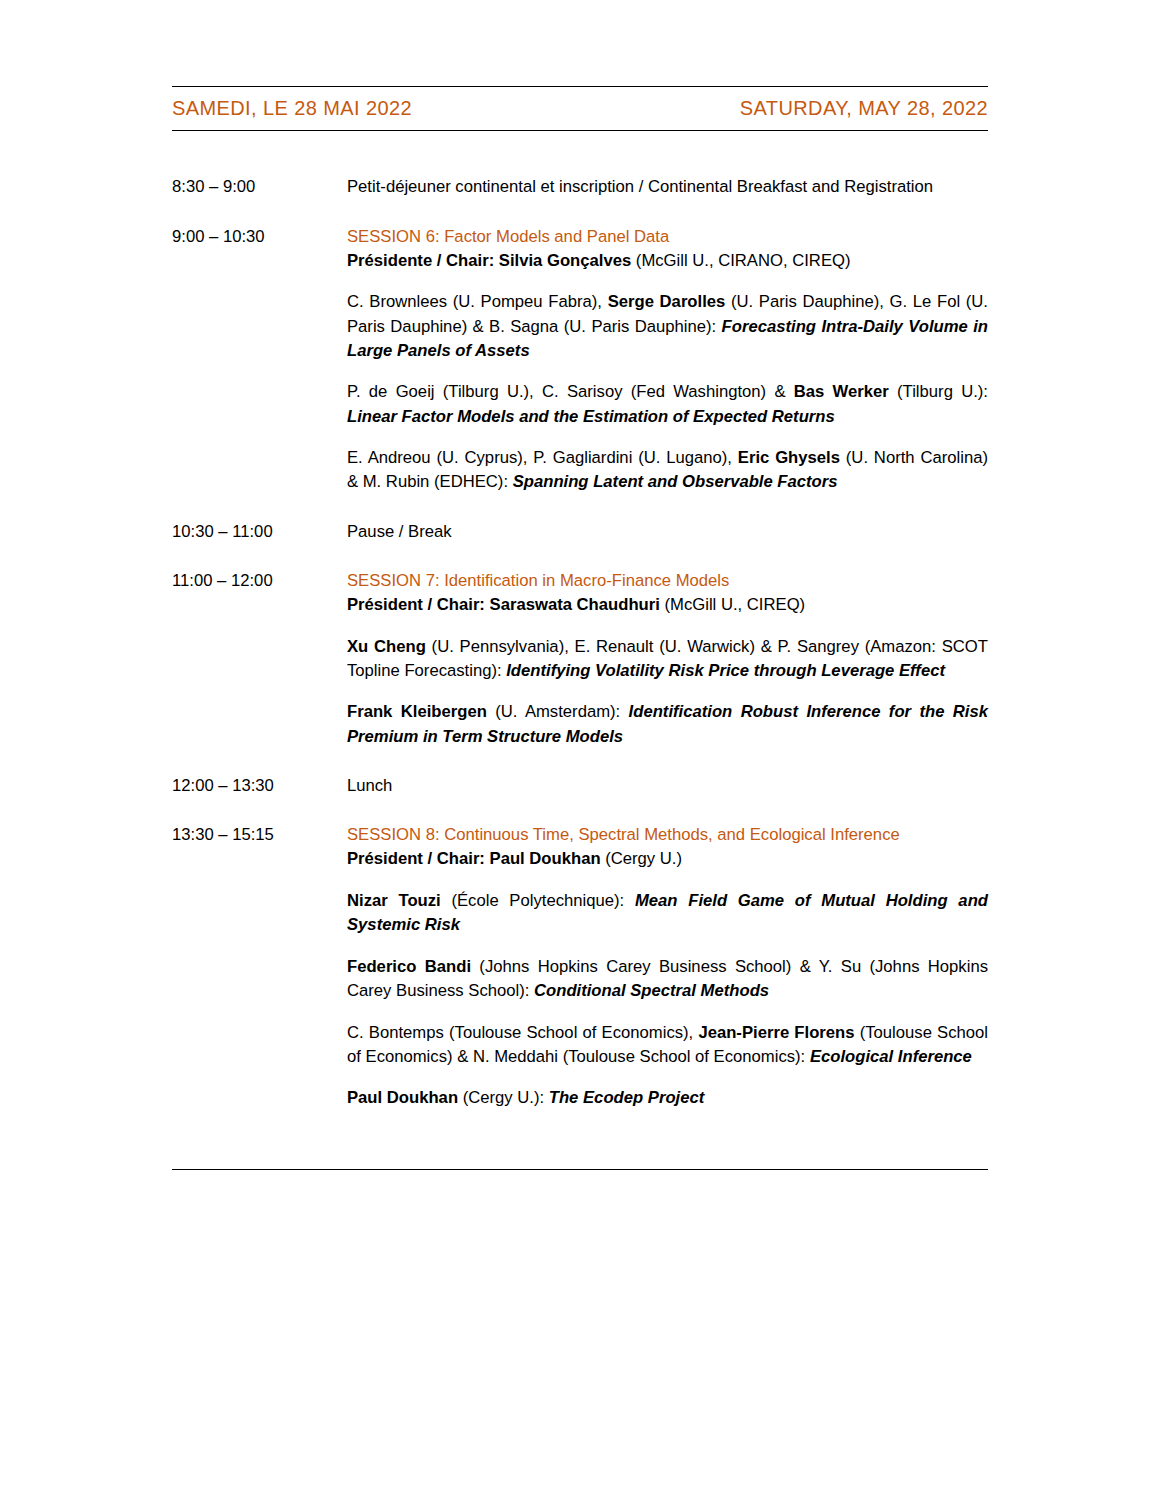SAMEDI, LE 28 MAI 2022 SATURDAY, MAY 28, 2022
8:30 – 9:00
Petit-déjeuner continental et inscription / Continental Breakfast and Registration
9:00 – 10:30
SESSION 6: Factor Models and Panel Data
Présidente / Chair: Silvia Gonçalves (McGill U., CIRANO, CIREQ)
C. Brownlees (U. Pompeu Fabra), Serge Darolles (U. Paris Dauphine), G. Le Fol (U. Paris Dauphine) & B. Sagna (U. Paris Dauphine): Forecasting Intra-Daily Volume in Large Panels of Assets
P. de Goeij (Tilburg U.), C. Sarisoy (Fed Washington) & Bas Werker (Tilburg U.): Linear Factor Models and the Estimation of Expected Returns
E. Andreou (U. Cyprus), P. Gagliardini (U. Lugano), Eric Ghysels (U. North Carolina) & M. Rubin (EDHEC): Spanning Latent and Observable Factors
10:30 – 11:00
Pause / Break
11:00 – 12:00
SESSION 7: Identification in Macro-Finance Models
Président / Chair: Saraswata Chaudhuri (McGill U., CIREQ)
Xu Cheng (U. Pennsylvania), E. Renault (U. Warwick) & P. Sangrey (Amazon: SCOT Topline Forecasting): Identifying Volatility Risk Price through Leverage Effect
Frank Kleibergen (U. Amsterdam): Identification Robust Inference for the Risk Premium in Term Structure Models
12:00 – 13:30
Lunch
13:30 – 15:15
SESSION 8: Continuous Time, Spectral Methods, and Ecological Inference
Président / Chair: Paul Doukhan (Cergy U.)
Nizar Touzi (École Polytechnique): Mean Field Game of Mutual Holding and Systemic Risk
Federico Bandi (Johns Hopkins Carey Business School) & Y. Su (Johns Hopkins Carey Business School): Conditional Spectral Methods
C. Bontemps (Toulouse School of Economics), Jean-Pierre Florens (Toulouse School of Economics) & N. Meddahi (Toulouse School of Economics): Ecological Inference
Paul Doukhan (Cergy U.): The Ecodep Project